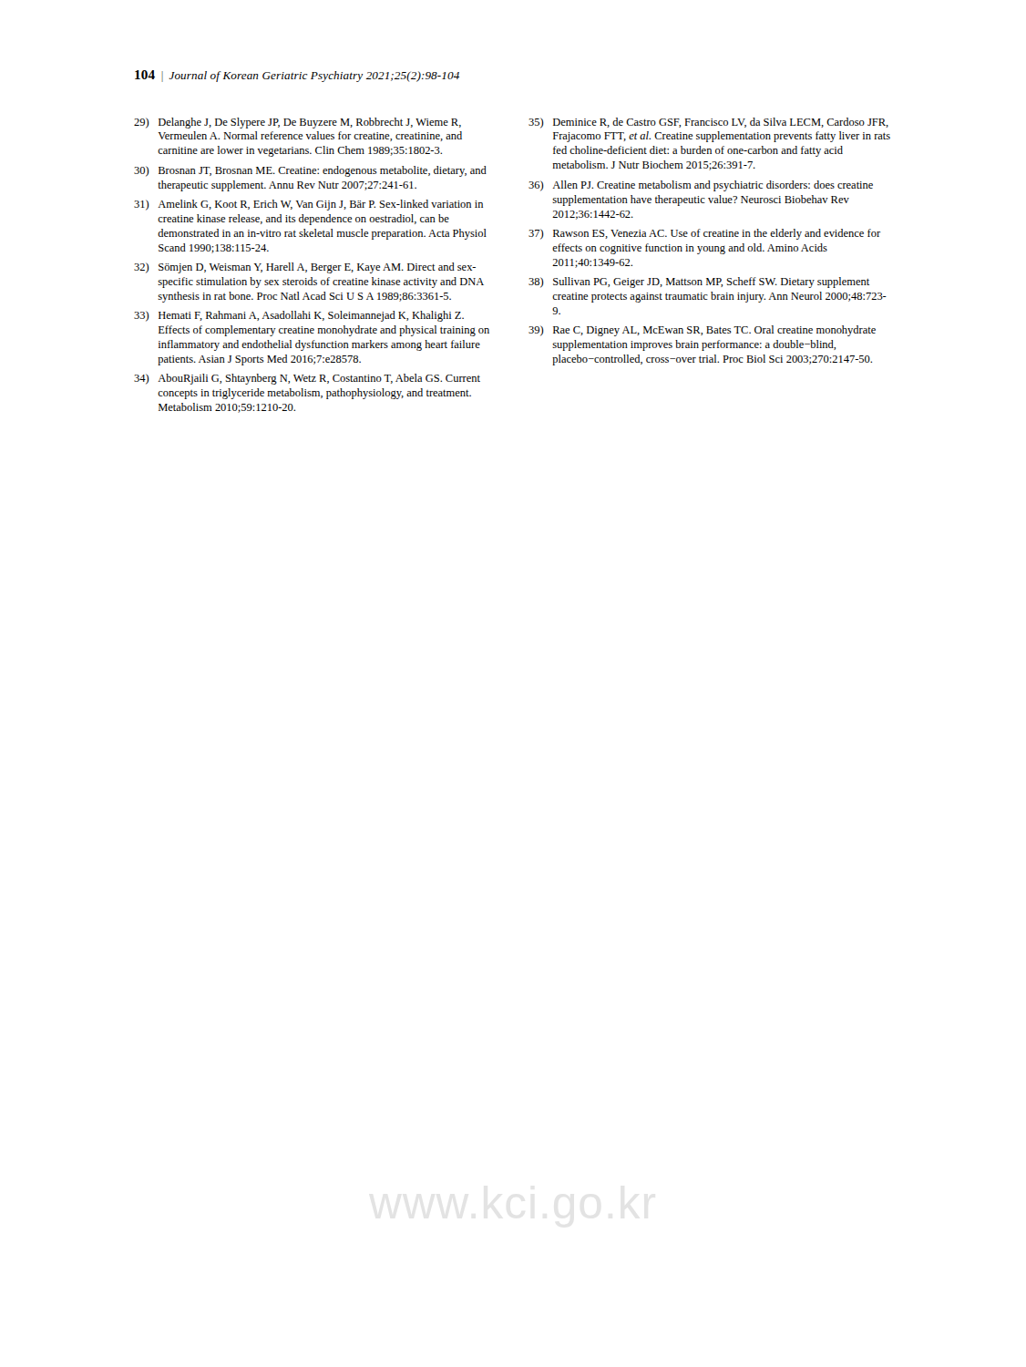104|Journal of Korean Geriatric Psychiatry 2021;25(2):98-104
29) Delanghe J, De Slypere JP, De Buyzere M, Robbrecht J, Wieme R, Vermeulen A. Normal reference values for creatine, creatinine, and carnitine are lower in vegetarians. Clin Chem 1989;35:1802-3.
30) Brosnan JT, Brosnan ME. Creatine: endogenous metabolite, dietary, and therapeutic supplement. Annu Rev Nutr 2007;27:241-61.
31) Amelink G, Koot R, Erich W, Van Gijn J, Bär P. Sex-linked variation in creatine kinase release, and its dependence on oestradiol, can be demonstrated in an in-vitro rat skeletal muscle preparation. Acta Physiol Scand 1990;138:115-24.
32) Sömjen D, Weisman Y, Harell A, Berger E, Kaye AM. Direct and sex-specific stimulation by sex steroids of creatine kinase activity and DNA synthesis in rat bone. Proc Natl Acad Sci U S A 1989;86:3361-5.
33) Hemati F, Rahmani A, Asadollahi K, Soleimannejad K, Khalighi Z. Effects of complementary creatine monohydrate and physical training on inflammatory and endothelial dysfunction markers among heart failure patients. Asian J Sports Med 2016;7:e28578.
34) AbouRjaili G, Shtaynberg N, Wetz R, Costantino T, Abela GS. Current concepts in triglyceride metabolism, pathophysiology, and treatment. Metabolism 2010;59:1210-20.
35) Deminice R, de Castro GSF, Francisco LV, da Silva LECM, Cardoso JFR, Frajacomo FTT, et al. Creatine supplementation prevents fatty liver in rats fed choline-deficient diet: a burden of one-carbon and fatty acid metabolism. J Nutr Biochem 2015;26:391-7.
36) Allen PJ. Creatine metabolism and psychiatric disorders: does creatine supplementation have therapeutic value? Neurosci Biobehav Rev 2012;36:1442-62.
37) Rawson ES, Venezia AC. Use of creatine in the elderly and evidence for effects on cognitive function in young and old. Amino Acids 2011;40:1349-62.
38) Sullivan PG, Geiger JD, Mattson MP, Scheff SW. Dietary supplement creatine protects against traumatic brain injury. Ann Neurol 2000;48:723-9.
39) Rae C, Digney AL, McEwan SR, Bates TC. Oral creatine monohydrate supplementation improves brain performance: a double−blind, placebo−controlled, cross−over trial. Proc Biol Sci 2003;270:2147-50.
www.kci.go.kr